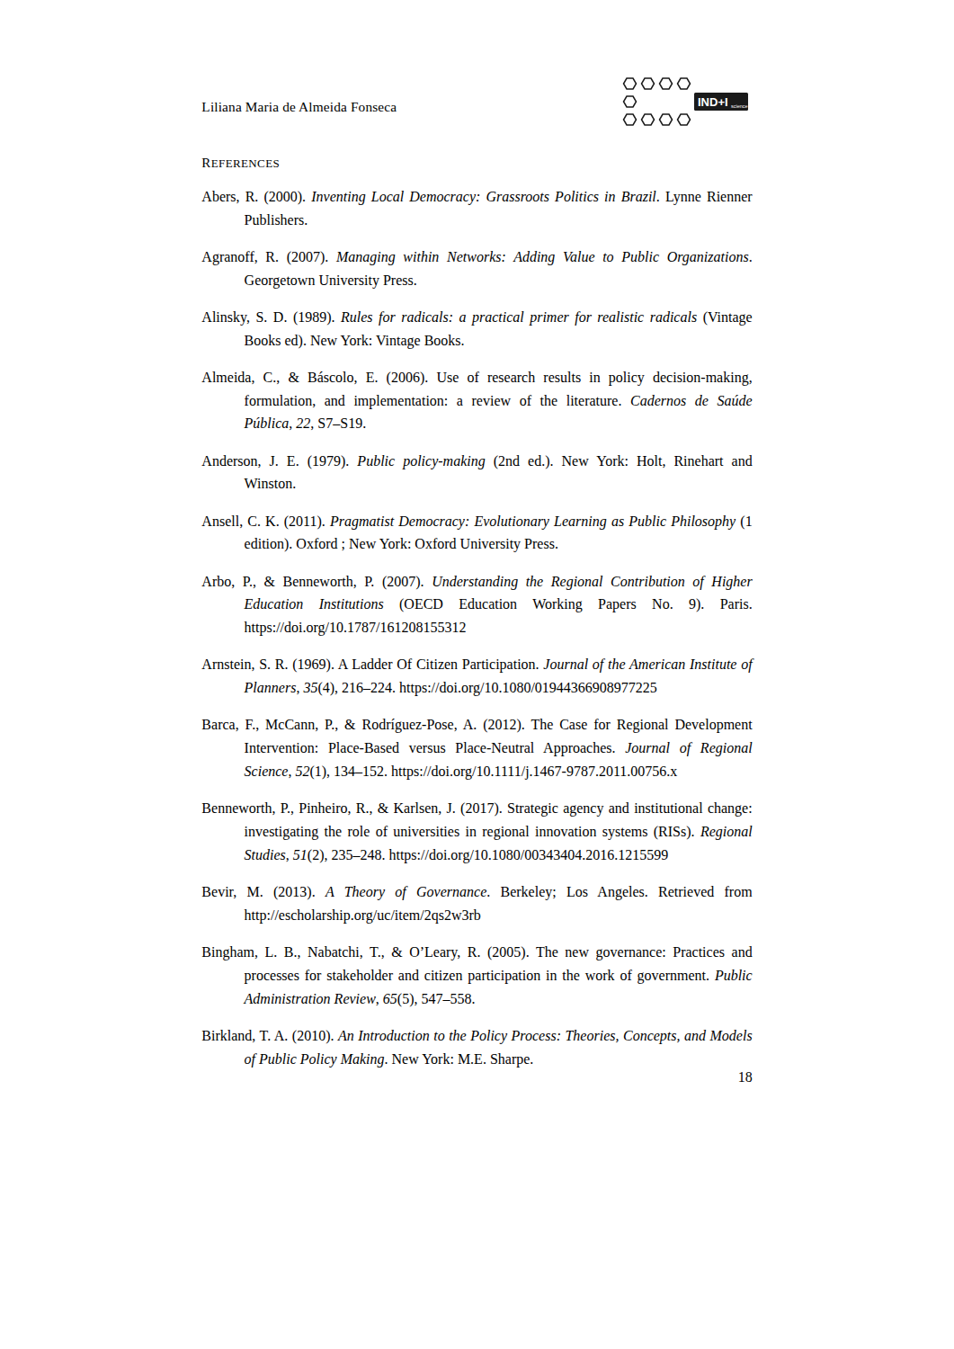Liliana Maria de Almeida Fonseca
IND+I science
References
Abers, R. (2000). Inventing Local Democracy: Grassroots Politics in Brazil. Lynne Rienner Publishers.
Agranoff, R. (2007). Managing within Networks: Adding Value to Public Organizations. Georgetown University Press.
Alinsky, S. D. (1989). Rules for radicals: a practical primer for realistic radicals (Vintage Books ed). New York: Vintage Books.
Almeida, C., & Báscolo, E. (2006). Use of research results in policy decision-making, formulation, and implementation: a review of the literature. Cadernos de Saúde Pública, 22, S7–S19.
Anderson, J. E. (1979). Public policy-making (2nd ed.). New York: Holt, Rinehart and Winston.
Ansell, C. K. (2011). Pragmatist Democracy: Evolutionary Learning as Public Philosophy (1 edition). Oxford ; New York: Oxford University Press.
Arbo, P., & Benneworth, P. (2007). Understanding the Regional Contribution of Higher Education Institutions (OECD Education Working Papers No. 9). Paris. https://doi.org/10.1787/161208155312
Arnstein, S. R. (1969). A Ladder Of Citizen Participation. Journal of the American Institute of Planners, 35(4), 216–224. https://doi.org/10.1080/01944366908977225
Barca, F., McCann, P., & Rodríguez-Pose, A. (2012). The Case for Regional Development Intervention: Place-Based versus Place-Neutral Approaches. Journal of Regional Science, 52(1), 134–152. https://doi.org/10.1111/j.1467-9787.2011.00756.x
Benneworth, P., Pinheiro, R., & Karlsen, J. (2017). Strategic agency and institutional change: investigating the role of universities in regional innovation systems (RISs). Regional Studies, 51(2), 235–248. https://doi.org/10.1080/00343404.2016.1215599
Bevir, M. (2013). A Theory of Governance. Berkeley; Los Angeles. Retrieved from http://escholarship.org/uc/item/2qs2w3rb
Bingham, L. B., Nabatchi, T., & O’Leary, R. (2005). The new governance: Practices and processes for stakeholder and citizen participation in the work of government. Public Administration Review, 65(5), 547–558.
Birkland, T. A. (2010). An Introduction to the Policy Process: Theories, Concepts, and Models of Public Policy Making. New York: M.E. Sharpe.
18